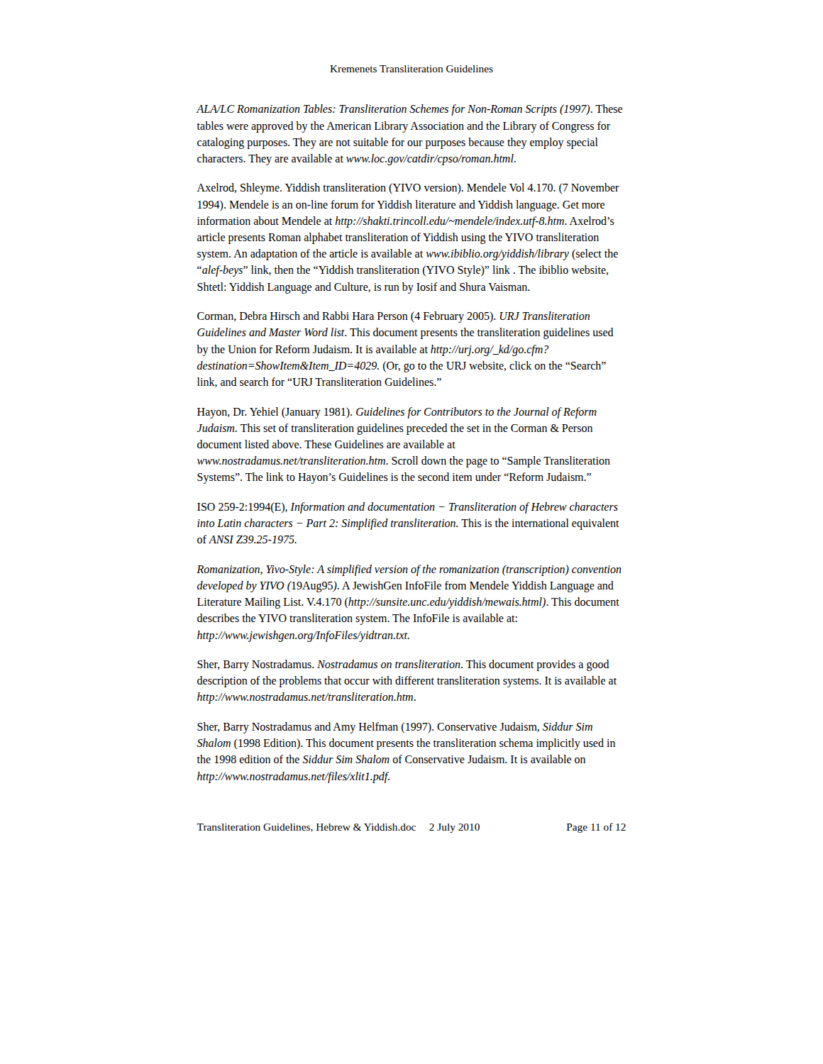Kremenets Transliteration Guidelines
ALA/LC Romanization Tables: Transliteration Schemes for Non-Roman Scripts (1997). These tables were approved by the American Library Association and the Library of Congress for cataloging purposes. They are not suitable for our purposes because they employ special characters. They are available at www.loc.gov/catdir/cpso/roman.html.
Axelrod, Shleyme. Yiddish transliteration (YIVO version). Mendele Vol 4.170. (7 November 1994). Mendele is an on-line forum for Yiddish literature and Yiddish language. Get more information about Mendele at http://shakti.trincoll.edu/~mendele/index.utf-8.htm. Axelrod’s article presents Roman alphabet transliteration of Yiddish using the YIVO transliteration system. An adaptation of the article is available at www.ibiblio.org/yiddish/library (select the “alef-beys” link, then the “Yiddish transliteration (YIVO Style)” link . The ibiblio website, Shtetl: Yiddish Language and Culture, is run by Iosif and Shura Vaisman.
Corman, Debra Hirsch and Rabbi Hara Person (4 February 2005). URJ Transliteration Guidelines and Master Word list. This document presents the transliteration guidelines used by the Union for Reform Judaism. It is available at http://urj.org/_kd/go.cfm?destination=ShowItem&Item_ID=4029. (Or, go to the URJ website, click on the “Search” link, and search for “URJ Transliteration Guidelines.”
Hayon, Dr. Yehiel (January 1981). Guidelines for Contributors to the Journal of Reform Judaism. This set of transliteration guidelines preceded the set in the Corman & Person document listed above. These Guidelines are available at www.nostradamus.net/transliteration.htm. Scroll down the page to “Sample Transliteration Systems”. The link to Hayon’s Guidelines is the second item under “Reform Judaism.”
ISO 259-2:1994(E), Information and documentation − Transliteration of Hebrew characters into Latin characters − Part 2: Simplified transliteration. This is the international equivalent of ANSI Z39.25-1975.
Romanization, Yivo-Style: A simplified version of the romanization (transcription) convention developed by YIVO (19Aug95). A JewishGen InfoFile from Mendele Yiddish Language and Literature Mailing List. V.4.170 (http://sunsite.unc.edu/yiddish/mewais.html). This document describes the YIVO transliteration system. The InfoFile is available at: http://www.jewishgen.org/InfoFiles/yidtran.txt.
Sher, Barry Nostradamus. Nostradamus on transliteration. This document provides a good description of the problems that occur with different transliteration systems. It is available at http://www.nostradamus.net/transliteration.htm.
Sher, Barry Nostradamus and Amy Helfman (1997). Conservative Judaism, Siddur Sim Shalom (1998 Edition). This document presents the transliteration schema implicitly used in the 1998 edition of the Siddur Sim Shalom of Conservative Judaism. It is available on http://www.nostradamus.net/files/xlit1.pdf.
Transliteration Guidelines, Hebrew & Yiddish.doc 2 July 2010 Page 11 of 12